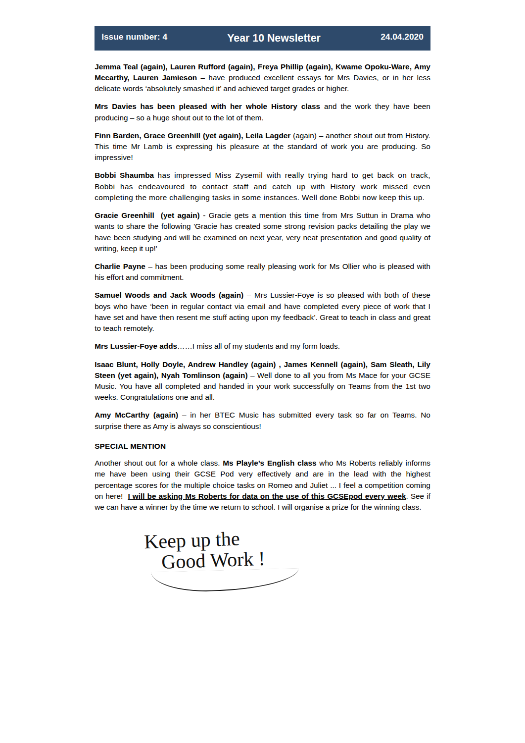Issue number: 4
Year 10 Newsletter
24.04.2020
Jemma Teal (again), Lauren Rufford (again), Freya Phillip (again), Kwame Opoku-Ware, Amy Mccarthy, Lauren Jamieson – have produced excellent essays for Mrs Davies, or in her less delicate words ‘absolutely smashed it’ and achieved target grades or higher.
Mrs Davies has been pleased with her whole History class and the work they have been producing – so a huge shout out to the lot of them.
Finn Barden, Grace Greenhill (yet again), Leila Lagder (again) – another shout out from History. This time Mr Lamb is expressing his pleasure at the standard of work you are producing. So impressive!
Bobbi Shaumba has impressed Miss Zysemil with really trying hard to get back on track, Bobbi has endeavoured to contact staff and catch up with History work missed even completing the more challenging tasks in some instances. Well done Bobbi now keep this up.
Gracie Greenhill (yet again) - Gracie gets a mention this time from Mrs Suttun in Drama who wants to share the following 'Gracie has created some strong revision packs detailing the play we have been studying and will be examined on next year, very neat presentation and good quality of writing, keep it up!'
Charlie Payne – has been producing some really pleasing work for Ms Ollier who is pleased with his effort and commitment.
Samuel Woods and Jack Woods (again) – Mrs Lussier-Foye is so pleased with both of these boys who have ‘been in regular contact via email and have completed every piece of work that I have set and have then resent me stuff acting upon my feedback’. Great to teach in class and great to teach remotely.
Mrs Lussier-Foye adds……I miss all of my students and my form loads.
Isaac Blunt, Holly Doyle, Andrew Handley (again) , James Kennell (again), Sam Sleath, Lily Steen (yet again), Nyah Tomlinson (again) – Well done to all you from Ms Mace for your GCSE Music. You have all completed and handed in your work successfully on Teams from the 1st two weeks. Congratulations one and all.
Amy McCarthy (again) – in her BTEC Music has submitted every task so far on Teams. No surprise there as Amy is always so conscientious!
SPECIAL MENTION
Another shout out for a whole class. Ms Playle’s English class who Ms Roberts reliably informs me have been using their GCSE Pod very effectively and are in the lead with the highest percentage scores for the multiple choice tasks on Romeo and Juliet ... I feel a competition coming on here! I will be asking Ms Roberts for data on the use of this GCSEpod every week. See if we can have a winner by the time we return to school. I will organise a prize for the winning class.
Keep up the Good Work !